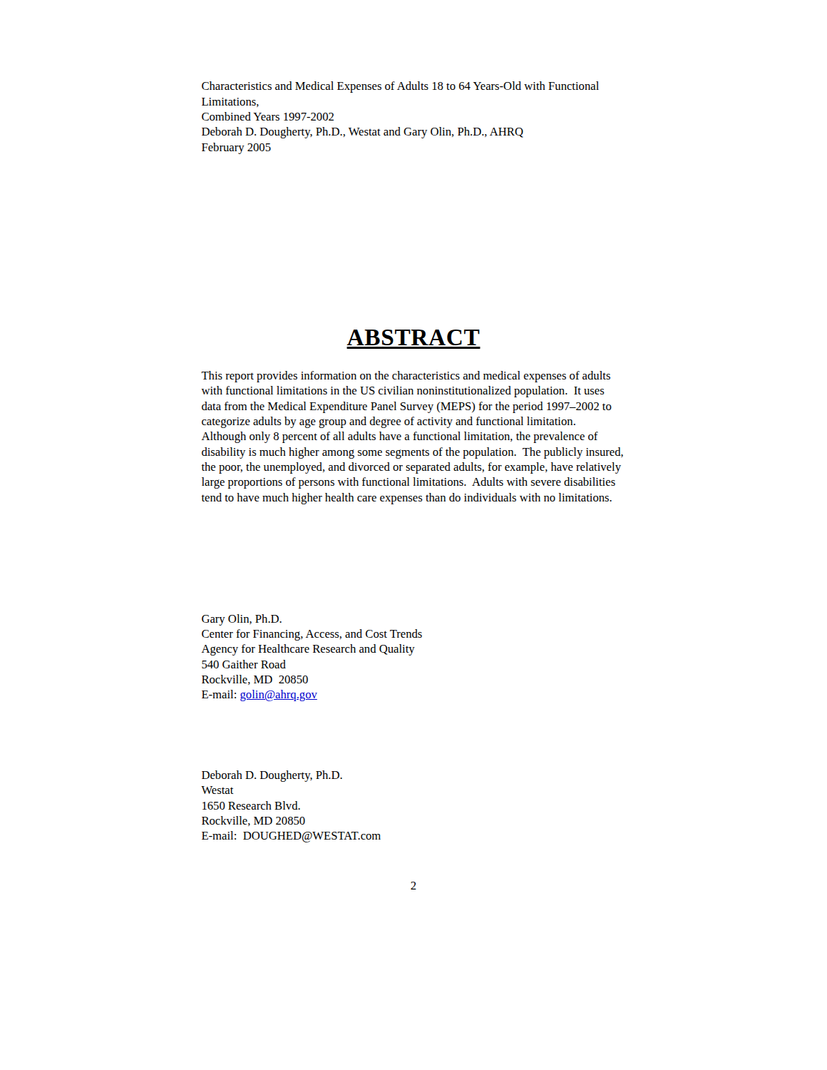Characteristics and Medical Expenses of Adults 18 to 64 Years-Old with Functional Limitations,
Combined Years 1997-2002
Deborah D. Dougherty, Ph.D., Westat and Gary Olin, Ph.D., AHRQ
February 2005
ABSTRACT
This report provides information on the characteristics and medical expenses of adults with functional limitations in the US civilian noninstitutionalized population. It uses data from the Medical Expenditure Panel Survey (MEPS) for the period 1997–2002 to categorize adults by age group and degree of activity and functional limitation. Although only 8 percent of all adults have a functional limitation, the prevalence of disability is much higher among some segments of the population. The publicly insured, the poor, the unemployed, and divorced or separated adults, for example, have relatively large proportions of persons with functional limitations. Adults with severe disabilities tend to have much higher health care expenses than do individuals with no limitations.
Gary Olin, Ph.D.
Center for Financing, Access, and Cost Trends
Agency for Healthcare Research and Quality
540 Gaither Road
Rockville, MD 20850
E-mail: golin@ahrq.gov
Deborah D. Dougherty, Ph.D.
Westat
1650 Research Blvd.
Rockville, MD 20850
E-mail: DOUGHED@WESTAT.com
2